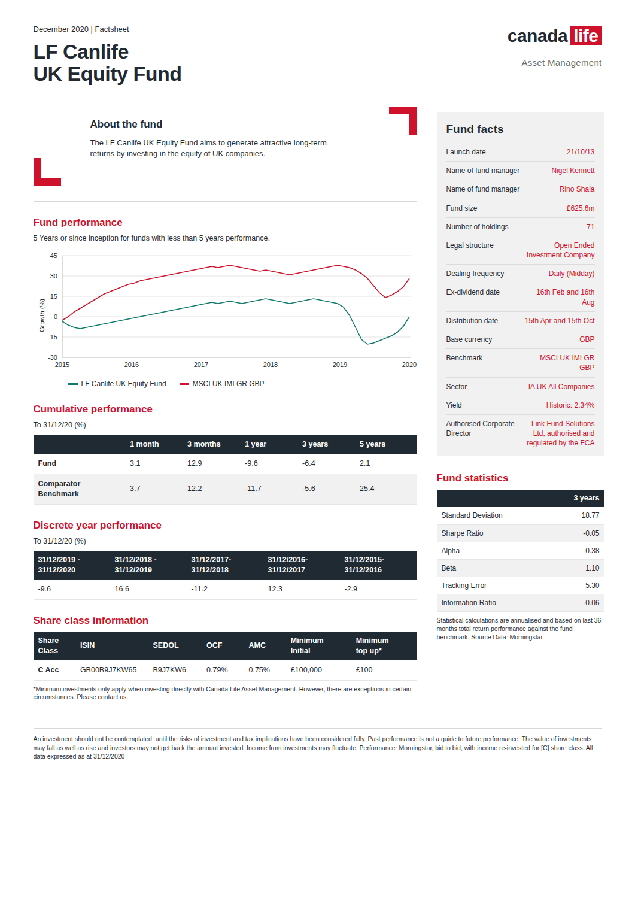December 2020 | Factsheet
LF Canlife
UK Equity Fund
canadalife
Asset Management
About the fund
The LF Canlife UK Equity Fund aims to generate attractive long-term returns by investing in the equity of UK companies.
Fund performance
5 Years or since inception for funds with less than 5 years performance.
45 30 15 0 -15 -30 Growth (%) 2015 2016 2017 2018 2019 2020
LF Canlife UK Equity Fund
MSCI UK IMI GR GBP
Cumulative performance
To 31/12/20 (%)
| | 1 month | 3 months | 1 year | 3 years | 5 years |
| --- | --- | --- | --- | --- | --- |
| Fund | 3.1 | 12.9 | -9.6 | -6.4 | 2.1 |
| Comparator Benchmark | 3.7 | 12.2 | -11.7 | -5.6 | 25.4 |
Discrete year performance
To 31/12/20 (%)
| 31/12/2019 - 31/12/2020 | 31/12/2018 - 31/12/2019 | 31/12/2017- 31/12/2018 | 31/12/2016- 31/12/2017 | 31/12/2015- 31/12/2016 |
| --- | --- | --- | --- | --- |
| -9.6 | 16.6 | -11.2 | 12.3 | -2.9 |
Share class information
| Share Class | ISIN | SEDOL | OCF | AMC | Minimum Initial | Minimum top up* |
| --- | --- | --- | --- | --- | --- | --- |
| C Acc | GB00B9J7KW65 | B9J7KW6 | 0.79% | 0.75% | £100,000 | £100 |
*Minimum investments only apply when investing directly with Canada Life Asset Management. However, there are exceptions in certain circumstances. Please contact us.
Fund facts
| Launch date | 21/10/13 |
| Name of fund manager | Nigel Kennett |
| Name of fund manager | Rino Shala |
| Fund size | £625.6m |
| Number of holdings | 71 |
| Legal structure | Open Ended Investment Company |
| Dealing frequency | Daily (Midday) |
| Ex-dividend date | 16th Feb and 16th Aug |
| Distribution date | 15th Apr and 15th Oct |
| Base currency | GBP |
| Benchmark | MSCI UK IMI GR GBP |
| Sector | IA UK All Companies |
| Yield | Historic: 2.34% |
| Authorised Corporate Director | Link Fund Solutions Ltd, authorised and regulated by the FCA |
Fund statistics
| | 3 years |
| --- | --- |
| Standard Deviation | 18.77 |
| Sharpe Ratio | -0.05 |
| Alpha | 0.38 |
| Beta | 1.10 |
| Tracking Error | 5.30 |
| Information Ratio | -0.06 |
Statistical calculations are annualised and based on last 36 months total return performance against the fund benchmark. Source Data: Morningstar
An investment should not be contemplated until the risks of investment and tax implications have been considered fully. Past performance is not a guide to future performance. The value of investments may fall as well as rise and investors may not get back the amount invested. Income from investments may fluctuate. Performance: Morningstar, bid to bid, with income re-invested for [C] share class. All data expressed as at 31/12/2020